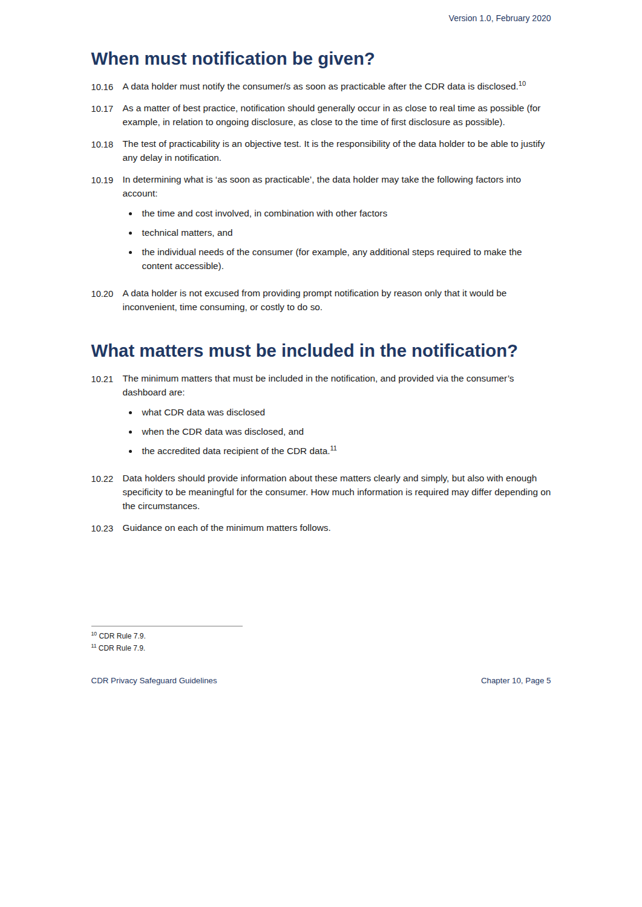Version 1.0, February 2020
When must notification be given?
10.16
A data holder must notify the consumer/s as soon as practicable after the CDR data is disclosed.10
10.17
As a matter of best practice, notification should generally occur in as close to real time as possible (for example, in relation to ongoing disclosure, as close to the time of first disclosure as possible).
10.18
The test of practicability is an objective test. It is the responsibility of the data holder to be able to justify any delay in notification.
10.19
In determining what is ‘as soon as practicable’, the data holder may take the following factors into account:
the time and cost involved, in combination with other factors
technical matters, and
the individual needs of the consumer (for example, any additional steps required to make the content accessible).
10.20
A data holder is not excused from providing prompt notification by reason only that it would be inconvenient, time consuming, or costly to do so.
What matters must be included in the notification?
10.21
The minimum matters that must be included in the notification, and provided via the consumer’s dashboard are:
what CDR data was disclosed
when the CDR data was disclosed, and
the accredited data recipient of the CDR data.11
10.22
Data holders should provide information about these matters clearly and simply, but also with enough specificity to be meaningful for the consumer. How much information is required may differ depending on the circumstances.
10.23
Guidance on each of the minimum matters follows.
10 CDR Rule 7.9.
11 CDR Rule 7.9.
CDR Privacy Safeguard Guidelines Chapter 10, Page 5